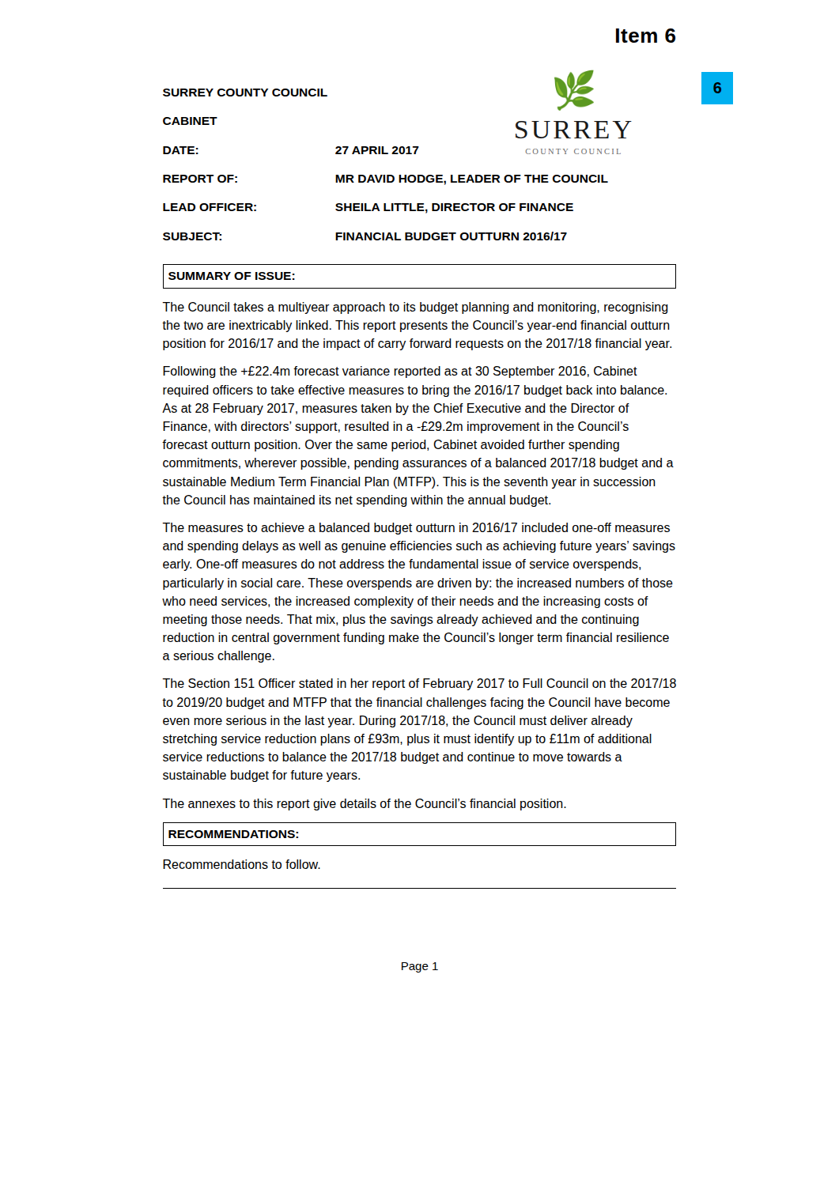Item 6
6
🌿
SURREY
COUNTY COUNCIL
| SURREY COUNTY COUNCIL | |
| CABINET | |
| DATE: | 27 APRIL 2017 |
| REPORT OF: | MR DAVID HODGE, LEADER OF THE COUNCIL |
| LEAD OFFICER: | SHEILA LITTLE, DIRECTOR OF FINANCE |
| SUBJECT: | FINANCIAL BUDGET OUTTURN 2016/17 |
SUMMARY OF ISSUE:
The Council takes a multiyear approach to its budget planning and monitoring, recognising the two are inextricably linked. This report presents the Council’s year-end financial outturn position for 2016/17 and the impact of carry forward requests on the 2017/18 financial year.
Following the +£22.4m forecast variance reported as at 30 September 2016, Cabinet required officers to take effective measures to bring the 2016/17 budget back into balance. As at 28 February 2017, measures taken by the Chief Executive and the Director of Finance, with directors’ support, resulted in a -£29.2m improvement in the Council’s forecast outturn position. Over the same period, Cabinet avoided further spending commitments, wherever possible, pending assurances of a balanced 2017/18 budget and a sustainable Medium Term Financial Plan (MTFP). This is the seventh year in succession the Council has maintained its net spending within the annual budget.
The measures to achieve a balanced budget outturn in 2016/17 included one-off measures and spending delays as well as genuine efficiencies such as achieving future years’ savings early. One-off measures do not address the fundamental issue of service overspends, particularly in social care. These overspends are driven by: the increased numbers of those who need services, the increased complexity of their needs and the increasing costs of meeting those needs. That mix, plus the savings already achieved and the continuing reduction in central government funding make the Council’s longer term financial resilience a serious challenge.
The Section 151 Officer stated in her report of February 2017 to Full Council on the 2017/18 to 2019/20 budget and MTFP that the financial challenges facing the Council have become even more serious in the last year. During 2017/18, the Council must deliver already stretching service reduction plans of £93m, plus it must identify up to £11m of additional service reductions to balance the 2017/18 budget and continue to move towards a sustainable budget for future years.
The annexes to this report give details of the Council’s financial position.
RECOMMENDATIONS:
Recommendations to follow.
Page 1